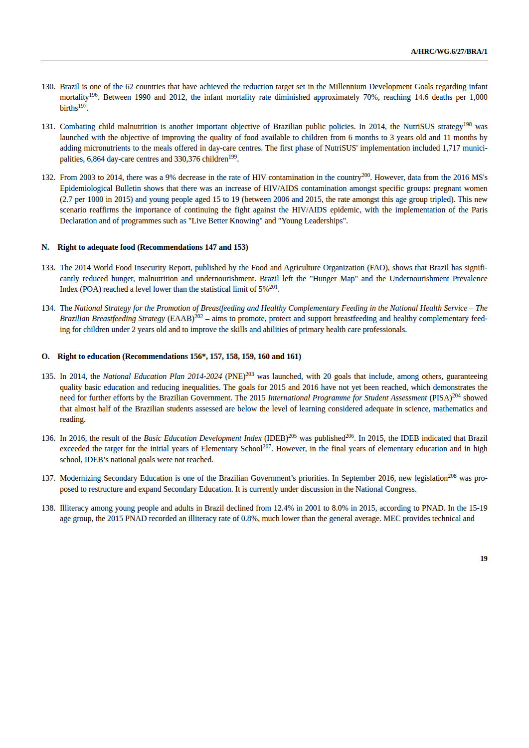A/HRC/WG.6/27/BRA/1
130. Brazil is one of the 62 countries that have achieved the reduction target set in the Millennium Development Goals regarding infant mortality196. Between 1990 and 2012, the infant mortality rate diminished approximately 70%, reaching 14.6 deaths per 1,000 births197.
131. Combating child malnutrition is another important objective of Brazilian public policies. In 2014, the NutriSUS strategy198 was launched with the objective of improving the quality of food available to children from 6 months to 3 years old and 11 months by adding micronutrients to the meals offered in day-care centres. The first phase of NutriSUS' implementation included 1,717 municipalities, 6,864 day-care centres and 330,376 children199.
132. From 2003 to 2014, there was a 9% decrease in the rate of HIV contamination in the country200. However, data from the 2016 MS's Epidemiological Bulletin shows that there was an increase of HIV/AIDS contamination amongst specific groups: pregnant women (2.7 per 1000 in 2015) and young people aged 15 to 19 (between 2006 and 2015, the rate amongst this age group tripled). This new scenario reaffirms the importance of continuing the fight against the HIV/AIDS epidemic, with the implementation of the Paris Declaration and of programmes such as "Live Better Knowing" and "Young Leaderships".
N. Right to adequate food (Recommendations 147 and 153)
133. The 2014 World Food Insecurity Report, published by the Food and Agriculture Organization (FAO), shows that Brazil has significantly reduced hunger, malnutrition and undernourishment. Brazil left the "Hunger Map" and the Undernourishment Prevalence Index (POA) reached a level lower than the statistical limit of 5%201.
134. The National Strategy for the Promotion of Breastfeeding and Healthy Complementary Feeding in the National Health Service – The Brazilian Breastfeeding Strategy (EAAB)202 – aims to promote, protect and support breastfeeding and healthy complementary feeding for children under 2 years old and to improve the skills and abilities of primary health care professionals.
O. Right to education (Recommendations 156*, 157, 158, 159, 160 and 161)
135. In 2014, the National Education Plan 2014-2024 (PNE)203 was launched, with 20 goals that include, among others, guaranteeing quality basic education and reducing inequalities. The goals for 2015 and 2016 have not yet been reached, which demonstrates the need for further efforts by the Brazilian Government. The 2015 International Programme for Student Assessment (PISA)204 showed that almost half of the Brazilian students assessed are below the level of learning considered adequate in science, mathematics and reading.
136. In 2016, the result of the Basic Education Development Index (IDEB)205 was published206. In 2015, the IDEB indicated that Brazil exceeded the target for the initial years of Elementary School207. However, in the final years of elementary education and in high school, IDEB’s national goals were not reached.
137. Modernizing Secondary Education is one of the Brazilian Government’s priorities. In September 2016, new legislation208 was proposed to restructure and expand Secondary Education. It is currently under discussion in the National Congress.
138. Illiteracy among young people and adults in Brazil declined from 12.4% in 2001 to 8.0% in 2015, according to PNAD. In the 15-19 age group, the 2015 PNAD recorded an illiteracy rate of 0.8%, much lower than the general average. MEC provides technical and
19